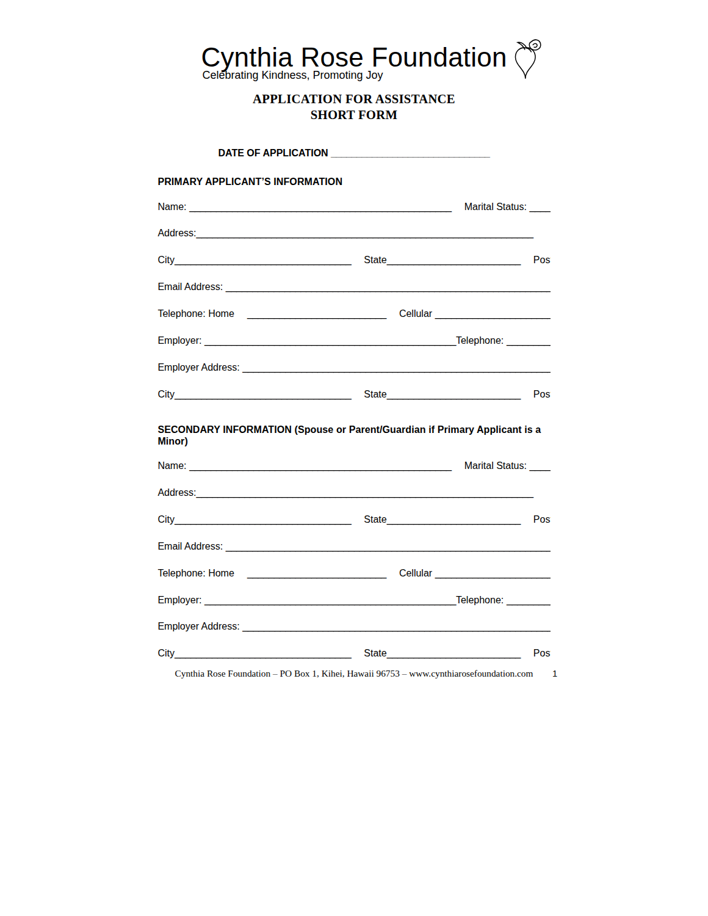Cynthia Rose Foundation
Celebrating Kindness, Promoting Joy
APPLICATION FOR ASSISTANCE
SHORT FORM
DATE OF APPLICATION _______________________________
PRIMARY APPLICANT’S INFORMATION
Name: _________________________________________________ Marital Status: ________________
Address:_______________________________________________________________
City_________________________________ State_________________________ Postal Code______________
Email Address: _______________________________________________________________
Telephone: Home __________________________ Cellular __________________________
Employer: _______________________________________________Telephone: _________________________
Employer Address: _______________________________________________________________________
City_________________________________ State_________________________ Postal Code______________
SECONDARY INFORMATION (Spouse or Parent/Guardian if Primary Applicant is a Minor)
Name: _________________________________________________ Marital Status: ________________
Address:_______________________________________________________________
City_________________________________ State_________________________ Postal Code______________
Email Address: _______________________________________________________________
Telephone: Home __________________________ Cellular __________________________
Employer: _______________________________________________Telephone: _________________________
Employer Address: _______________________________________________________________________
City_________________________________ State_________________________ Postal Code______________
Cynthia Rose Foundation – PO Box 1, Kihei, Hawaii 96753 – www.cynthiarosefoundation.com
1